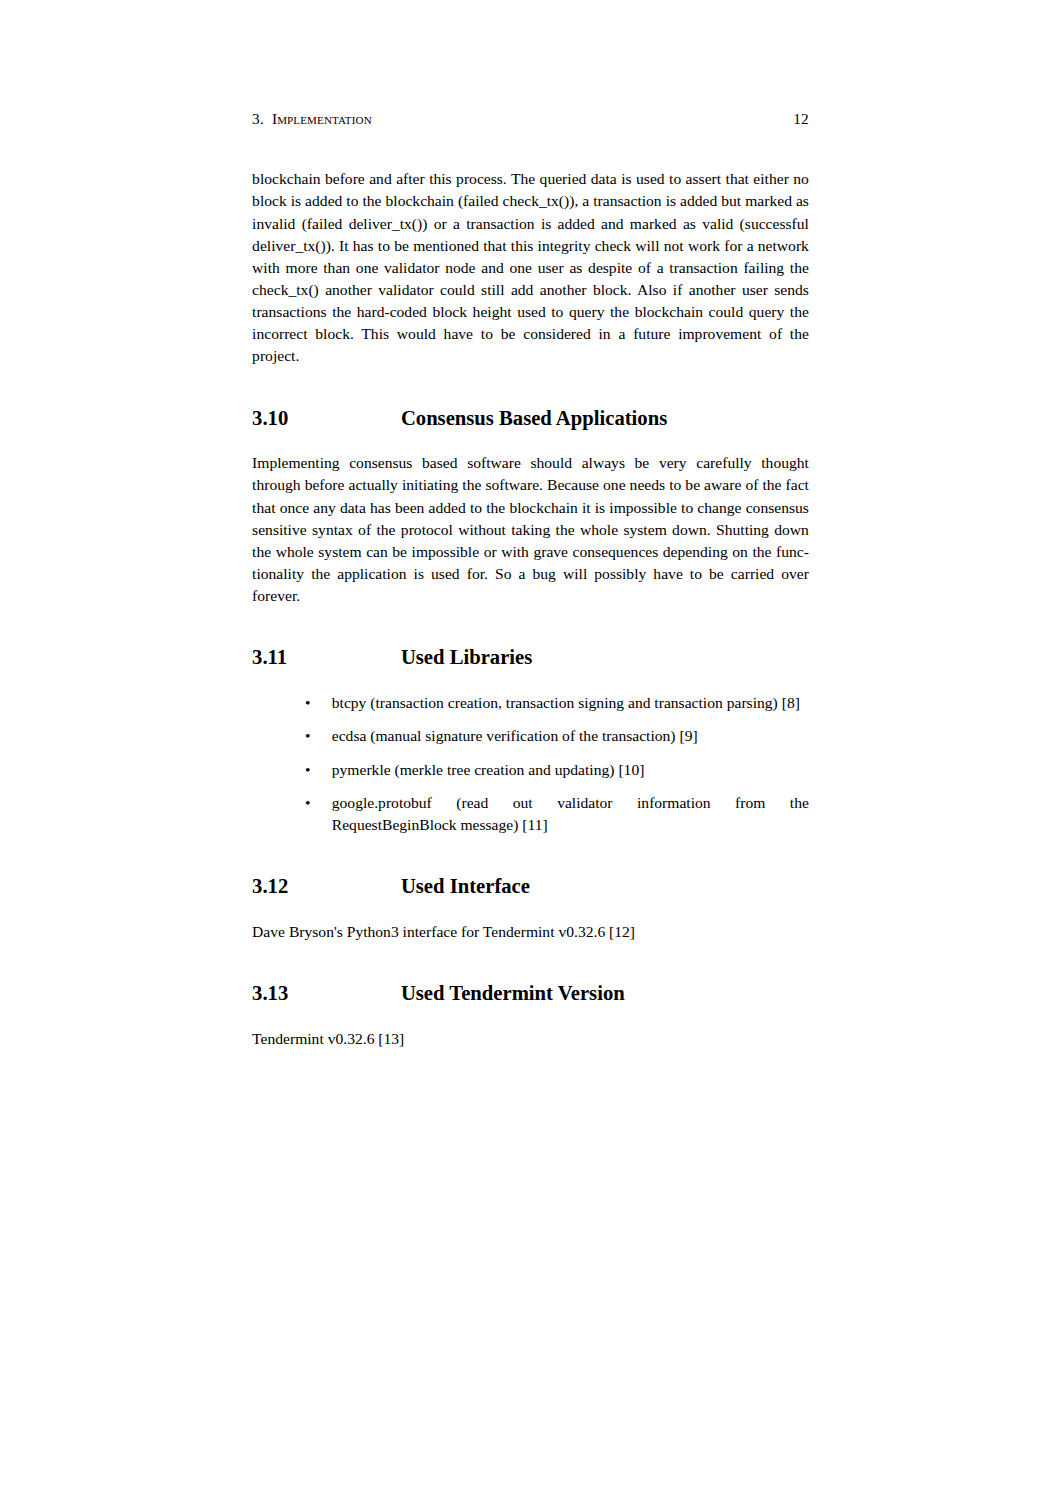3. Implementation 12
blockchain before and after this process. The queried data is used to assert that either no block is added to the blockchain (failed check_tx()), a transaction is added but marked as invalid (failed deliver_tx()) or a transaction is added and marked as valid (successful deliver_tx()). It has to be mentioned that this integrity check will not work for a network with more than one validator node and one user as despite of a transaction failing the check_tx() another validator could still add another block. Also if another user sends transactions the hard-coded block height used to query the blockchain could query the incorrect block. This would have to be considered in a future improvement of the project.
3.10 Consensus Based Applications
Implementing consensus based software should always be very carefully thought through before actually initiating the software. Because one needs to be aware of the fact that once any data has been added to the blockchain it is impossible to change consensus sensitive syntax of the protocol without taking the whole system down. Shutting down the whole system can be impossible or with grave consequences depending on the functionality the application is used for. So a bug will possibly have to be carried over forever.
3.11 Used Libraries
btcpy (transaction creation, transaction signing and transaction parsing) [8]
ecdsa (manual signature verification of the transaction) [9]
pymerkle (merkle tree creation and updating) [10]
google.protobuf (read out validator information from the RequestBeginBlock message) [11]
3.12 Used Interface
Dave Bryson's Python3 interface for Tendermint v0.32.6 [12]
3.13 Used Tendermint Version
Tendermint v0.32.6 [13]